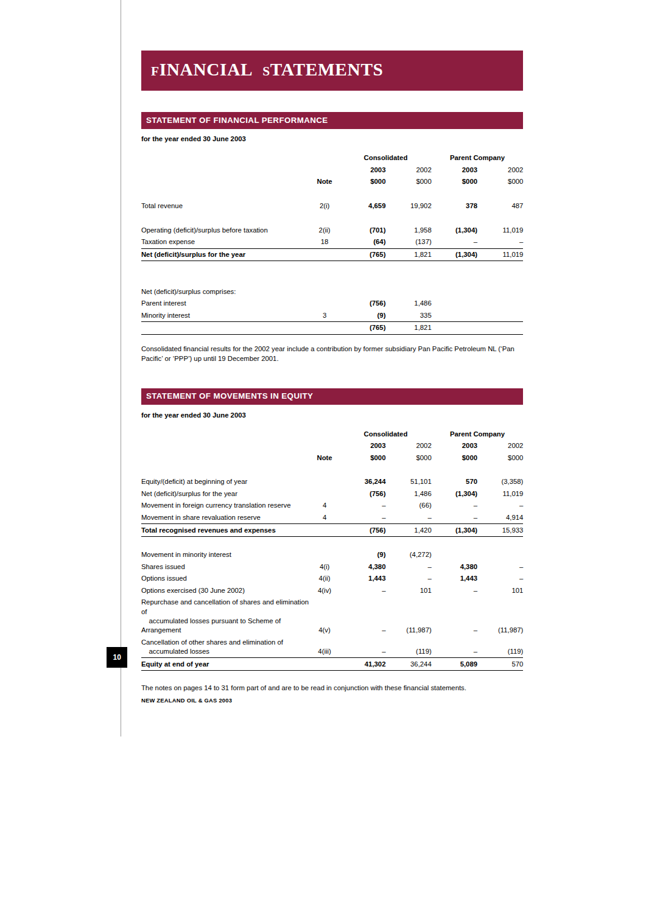FINANCIAL STATEMENTS
STATEMENT OF FINANCIAL PERFORMANCE
for the year ended 30 June 2003
| | | Consolidated | Parent Company |
| | | 2003 | 2002 | 2003 | 2002 |
| | Note | $000 | $000 | $000 | $000 |
| Total revenue | 2(i) | 4,659 | 19,902 | 378 | 487 |
| Operating (deficit)/surplus before taxation | 2(ii) | (701) | 1,958 | (1,304) | 11,019 |
| Taxation expense | 18 | (64) | (137) | – | – |
| Net (deficit)/surplus for the year | | (765) | 1,821 | (1,304) | 11,019 |
| Net (deficit)/surplus comprises: | | | | | |
| Parent interest | | (756) | 1,486 | | |
| Minority interest | 3 | (9) | 335 | | |
| | | (765) | 1,821 | | |
Consolidated financial results for the 2002 year include a contribution by former subsidiary Pan Pacific Petroleum NL (‘Pan Pacific’ or ‘PPP’) up until 19 December 2001.
STATEMENT OF MOVEMENTS IN EQUITY
for the year ended 30 June 2003
| | | Consolidated | Parent Company |
| | | 2003 | 2002 | 2003 | 2002 |
| | Note | $000 | $000 | $000 | $000 |
| Equity/(deficit) at beginning of year | | 36,244 | 51,101 | 570 | (3,358) |
| Net (deficit)/surplus for the year | | (756) | 1,486 | (1,304) | 11,019 |
| Movement in foreign currency translation reserve | 4 | – | (66) | – | – |
| Movement in share revaluation reserve | 4 | – | – | – | 4,914 |
| Total recognised revenues and expenses | | (756) | 1,420 | (1,304) | 15,933 |
| Movement in minority interest | | (9) | (4,272) | | |
| Shares issued | 4(i) | 4,380 | – | 4,380 | – |
| Options issued | 4(ii) | 1,443 | – | 1,443 | – |
| Options exercised (30 June 2002) | 4(iv) | – | 101 | – | 101 |
| Repurchase and cancellation of shares and elimination of accumulated losses pursuant to Scheme of Arrangement | 4(v) | – | (11,987) | – | (11,987) |
| Cancellation of other shares and elimination of accumulated losses | 4(iii) | – | (119) | – | (119) |
| Equity at end of year | | 41,302 | 36,244 | 5,089 | 570 |
The notes on pages 14 to 31 form part of and are to be read in conjunction with these financial statements.
10
NEW ZEALAND OIL & GAS 2003